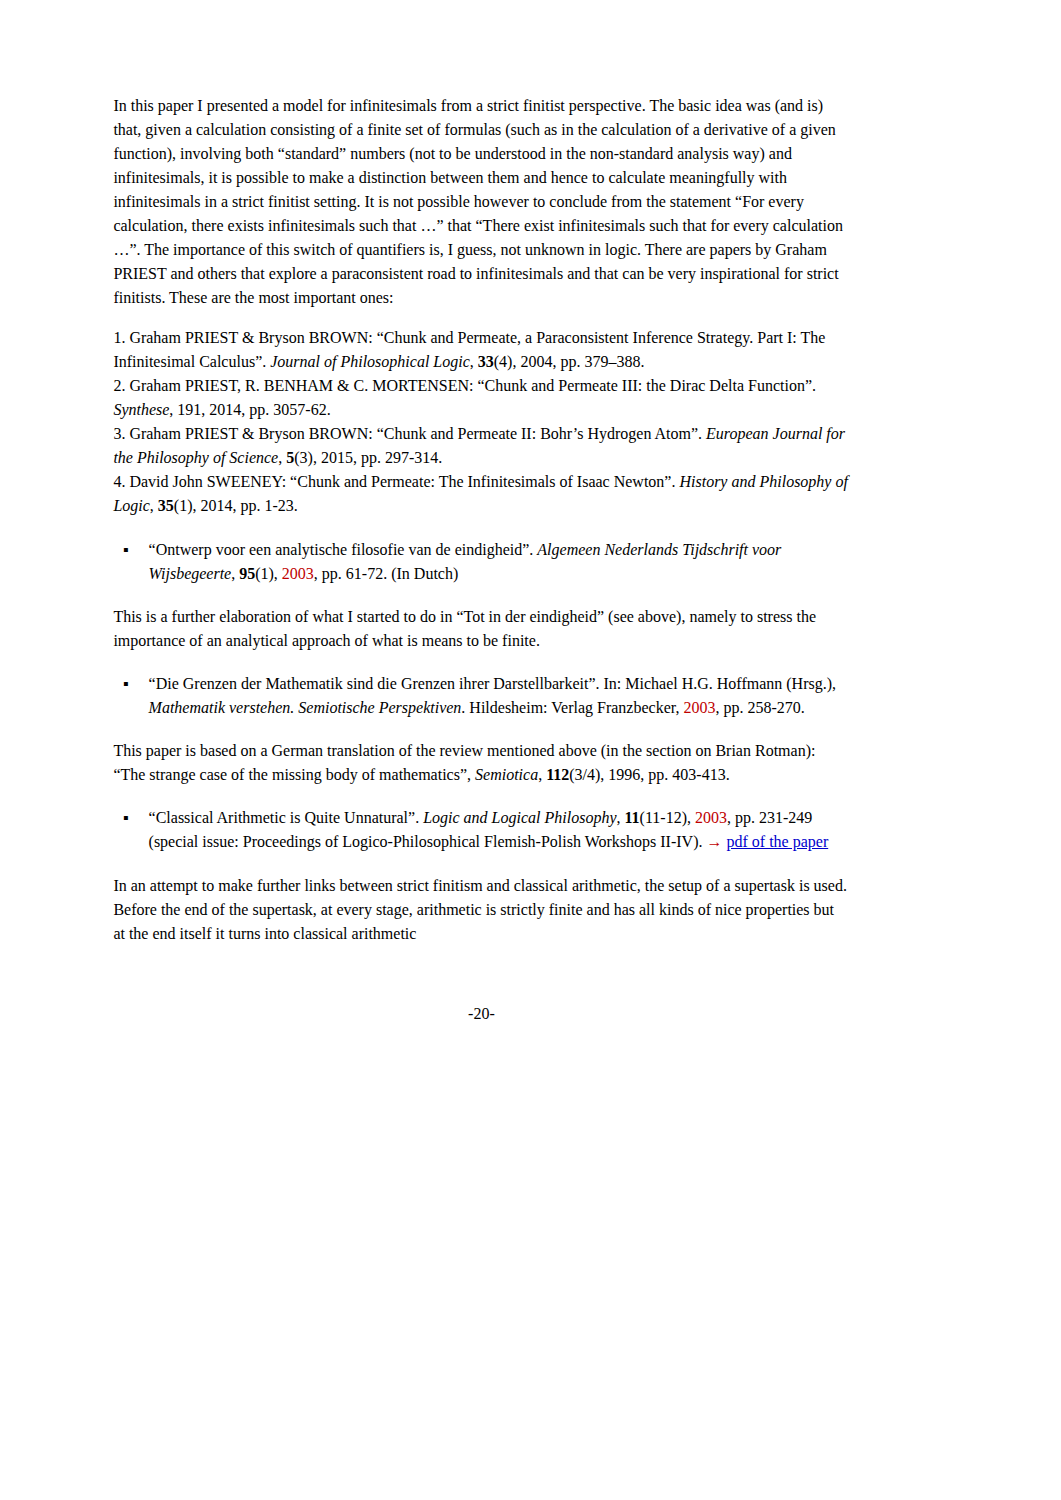In this paper I presented a model for infinitesimals from a strict finitist perspective. The basic idea was (and is) that, given a calculation consisting of a finite set of formulas (such as in the calculation of a derivative of a given function), involving both “standard” numbers (not to be understood in the non-standard analysis way) and infinitesimals, it is possible to make a distinction between them and hence to calculate meaningfully with infinitesimals in a strict finitist setting. It is not possible however to conclude from the statement “For every calculation, there exists infinitesimals such that …” that “There exist infinitesimals such that for every calculation …”. The importance of this switch of quantifiers is, I guess, not unknown in logic. There are papers by Graham PRIEST and others that explore a paraconsistent road to infinitesimals and that can be very inspirational for strict finitists. These are the most important ones:
1. Graham PRIEST & Bryson BROWN: “Chunk and Permeate, a Paraconsistent Inference Strategy. Part I: The Infinitesimal Calculus”. Journal of Philosophical Logic, 33(4), 2004, pp. 379–388.
2. Graham PRIEST, R. BENHAM & C. MORTENSEN: “Chunk and Permeate III: the Dirac Delta Function”. Synthese, 191, 2014, pp. 3057-62.
3. Graham PRIEST & Bryson BROWN: “Chunk and Permeate II: Bohr’s Hydrogen Atom”. European Journal for the Philosophy of Science, 5(3), 2015, pp. 297-314.
4. David John SWEENEY: “Chunk and Permeate: The Infinitesimals of Isaac Newton”. History and Philosophy of Logic, 35(1), 2014, pp. 1-23.
“Ontwerp voor een analytische filosofie van de eindigheid”. Algemeen Nederlands Tijdschrift voor Wijsbegeerte, 95(1), 2003, pp. 61-72. (In Dutch)
This is a further elaboration of what I started to do in “Tot in der eindigheid” (see above), namely to stress the importance of an analytical approach of what is means to be finite.
“Die Grenzen der Mathematik sind die Grenzen ihrer Darstellbarkeit”. In: Michael H.G. Hoffmann (Hrsg.), Mathematik verstehen. Semiotische Perspektiven. Hildesheim: Verlag Franzbecker, 2003, pp. 258-270.
This paper is based on a German translation of the review mentioned above (in the section on Brian Rotman): “The strange case of the missing body of mathematics”, Semiotica, 112(3/4), 1996, pp. 403-413.
“Classical Arithmetic is Quite Unnatural”. Logic and Logical Philosophy, 11(11-12), 2003, pp. 231-249 (special issue: Proceedings of Logico-Philosophical Flemish-Polish Workshops II-IV). → pdf of the paper
In an attempt to make further links between strict finitism and classical arithmetic, the setup of a supertask is used. Before the end of the supertask, at every stage, arithmetic is strictly finite and has all kinds of nice properties but at the end itself it turns into classical arithmetic
-20-